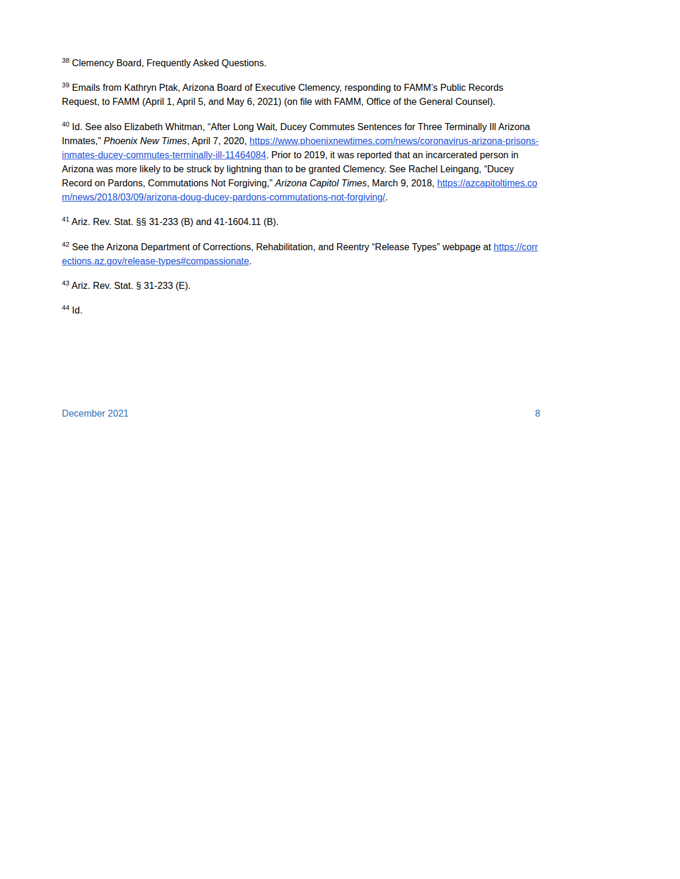38 Clemency Board, Frequently Asked Questions.
39 Emails from Kathryn Ptak, Arizona Board of Executive Clemency, responding to FAMM’s Public Records Request, to FAMM (April 1, April 5, and May 6, 2021) (on file with FAMM, Office of the General Counsel).
40 Id. See also Elizabeth Whitman, “After Long Wait, Ducey Commutes Sentences for Three Terminally Ill Arizona Inmates,” Phoenix New Times, April 7, 2020, https://www.phoenixnewtimes.com/news/coronavirus-arizona-prisons-inmates-ducey-commutes-terminally-ill-11464084. Prior to 2019, it was reported that an incarcerated person in Arizona was more likely to be struck by lightning than to be granted Clemency. See Rachel Leingang, “Ducey Record on Pardons, Commutations Not Forgiving,” Arizona Capitol Times, March 9, 2018, https://azcapitoltimes.com/news/2018/03/09/arizona-doug-ducey-pardons-commutations-not-forgiving/.
41 Ariz. Rev. Stat. §§ 31-233 (B) and 41-1604.11 (B).
42 See the Arizona Department of Corrections, Rehabilitation, and Reentry “Release Types” webpage at https://corrections.az.gov/release-types#compassionate.
43 Ariz. Rev. Stat. § 31-233 (E).
44 Id.
December 2021 8